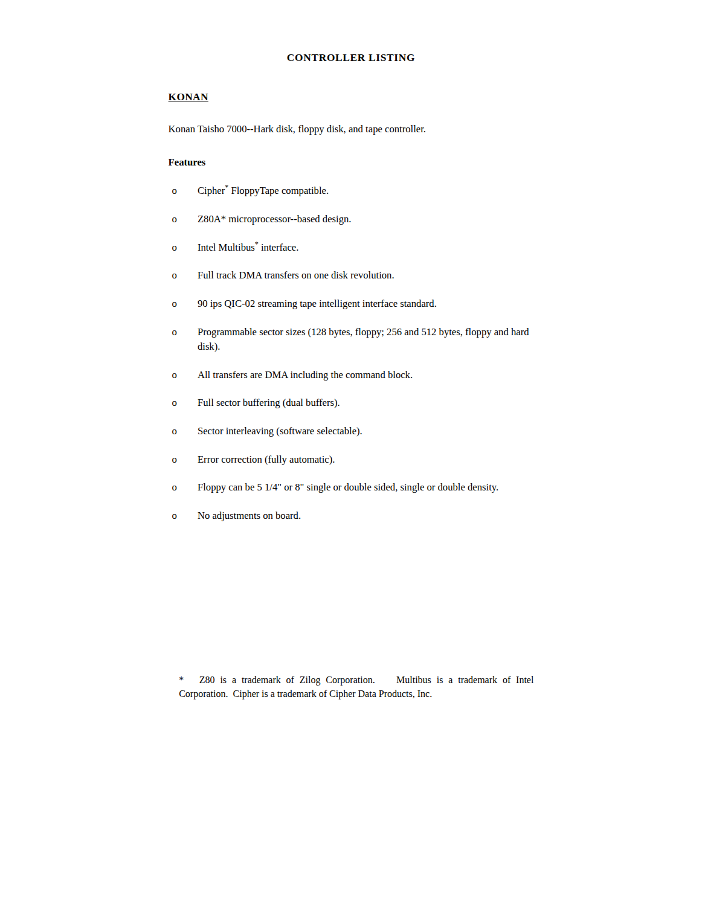CONTROLLER LISTING
KONAN
Konan Taisho 7000--Hark disk, floppy disk, and tape controller.
Features
Cipher* FloppyTape compatible.
Z80A* microprocessor--based design.
Intel Multibus* interface.
Full track DMA transfers on one disk revolution.
90 ips QIC-02 streaming tape intelligent interface standard.
Programmable sector sizes (128 bytes, floppy; 256 and 512 bytes, floppy and hard disk).
All transfers are DMA including the command block.
Full sector buffering (dual buffers).
Sector interleaving (software selectable).
Error correction (fully automatic).
Floppy can be 5 1/4" or 8" single or double sided, single or double density.
No adjustments on board.
*Z80 is a trademark of Zilog Corporation. Multibus is a trademark of Intel Corporation. Cipher is a trademark of Cipher Data Products, Inc.